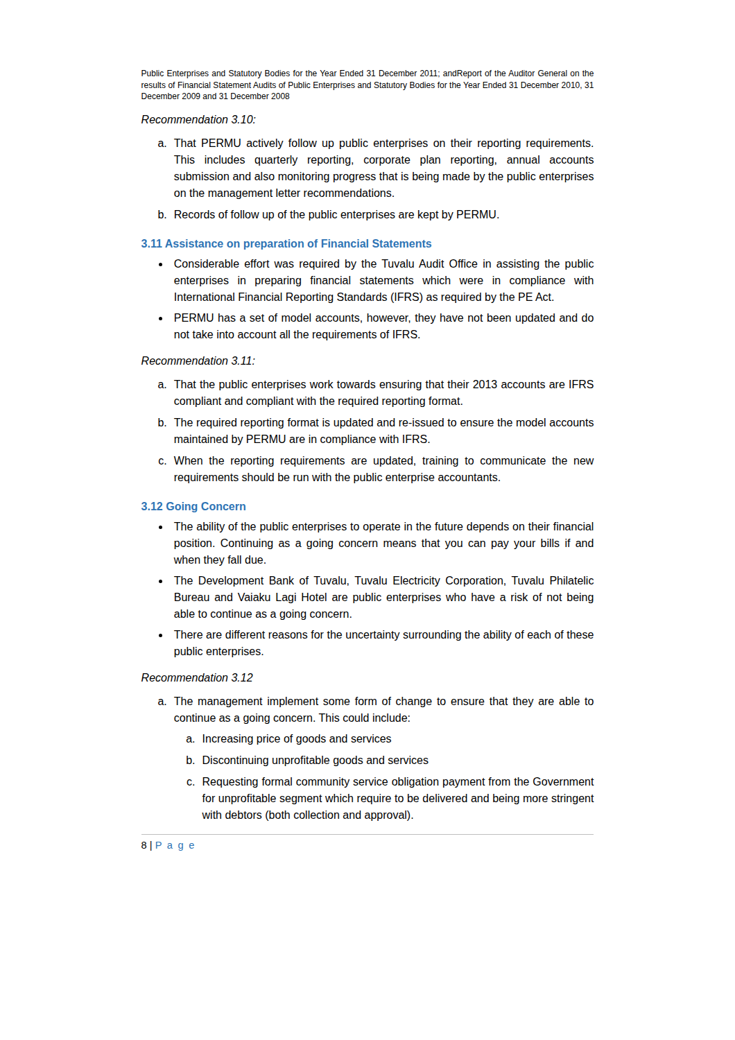Public Enterprises and Statutory Bodies for the Year Ended 31 December 2011; andReport of the Auditor General on the results of Financial Statement Audits of Public Enterprises and Statutory Bodies for the Year Ended 31 December 2010, 31 December 2009 and 31 December 2008
Recommendation 3.10:
That PERMU actively follow up public enterprises on their reporting requirements. This includes quarterly reporting, corporate plan reporting, annual accounts submission and also monitoring progress that is being made by the public enterprises on the management letter recommendations.
Records of follow up of the public enterprises are kept by PERMU.
3.11 Assistance on preparation of Financial Statements
Considerable effort was required by the Tuvalu Audit Office in assisting the public enterprises in preparing financial statements which were in compliance with International Financial Reporting Standards (IFRS) as required by the PE Act.
PERMU has a set of model accounts, however, they have not been updated and do not take into account all the requirements of IFRS.
Recommendation 3.11:
That the public enterprises work towards ensuring that their 2013 accounts are IFRS compliant and compliant with the required reporting format.
The required reporting format is updated and re-issued to ensure the model accounts maintained by PERMU are in compliance with IFRS.
When the reporting requirements are updated, training to communicate the new requirements should be run with the public enterprise accountants.
3.12 Going Concern
The ability of the public enterprises to operate in the future depends on their financial position. Continuing as a going concern means that you can pay your bills if and when they fall due.
The Development Bank of Tuvalu, Tuvalu Electricity Corporation, Tuvalu Philatelic Bureau and Vaiaku Lagi Hotel are public enterprises who have a risk of not being able to continue as a going concern.
There are different reasons for the uncertainty surrounding the ability of each of these public enterprises.
Recommendation 3.12
The management implement some form of change to ensure that they are able to continue as a going concern. This could include:
Increasing price of goods and services
Discontinuing unprofitable goods and services
Requesting formal community service obligation payment from the Government for unprofitable segment which require to be delivered and being more stringent with debtors (both collection and approval).
8 | P a g e